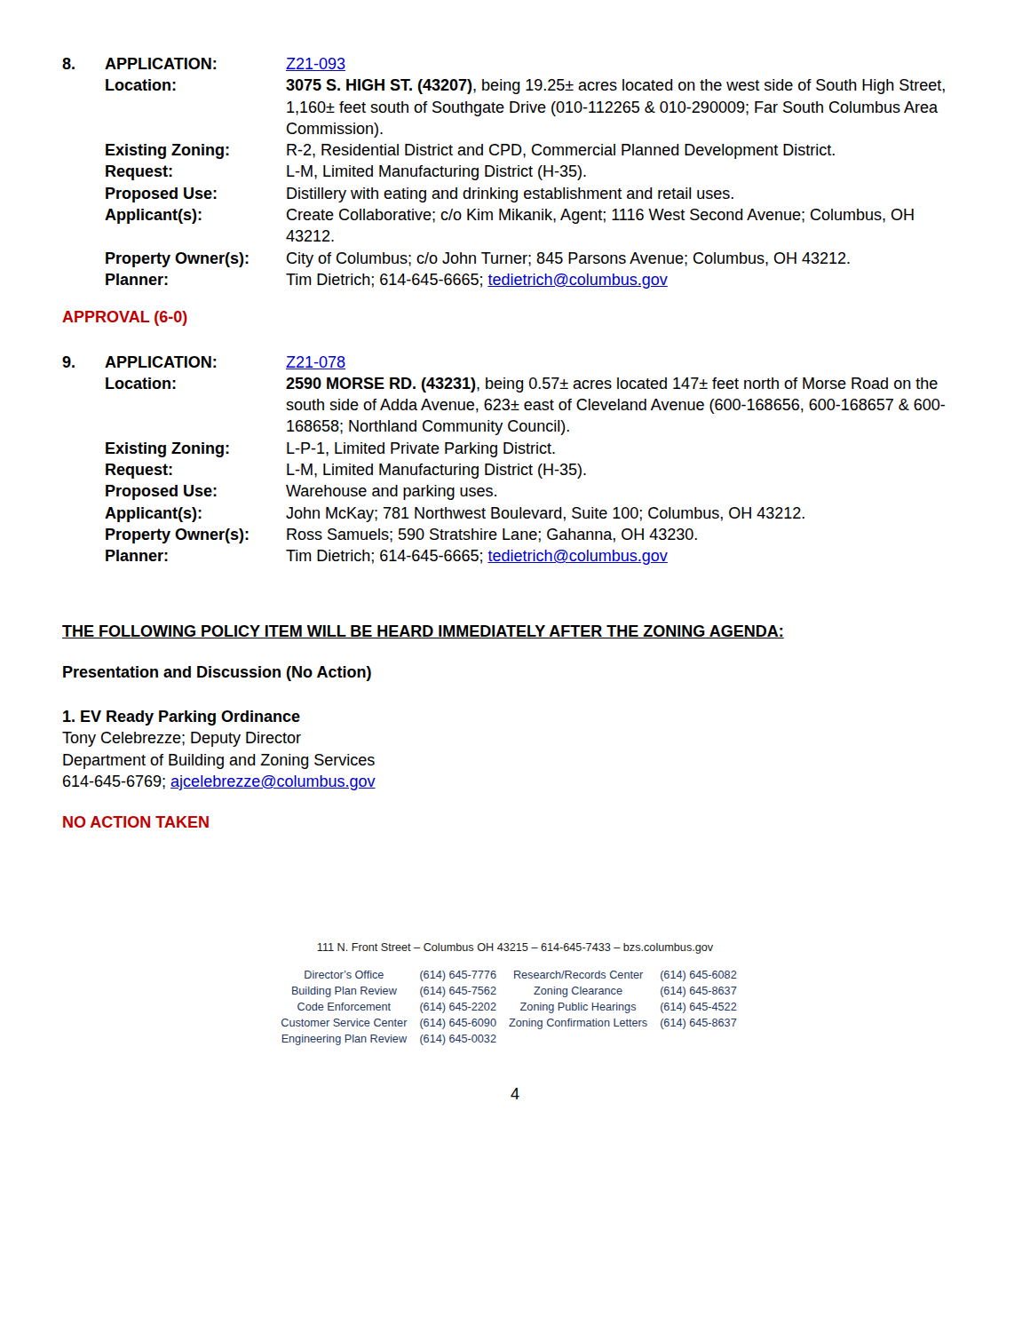8.
APPLICATION:
Z21-093
Location:
3075 S. HIGH ST. (43207), being 19.25± acres located on the west side of South High Street, 1,160± feet south of Southgate Drive (010-112265 & 010-290009; Far South Columbus Area Commission).
Existing Zoning:
R-2, Residential District and CPD, Commercial Planned Development District.
Request:
L-M, Limited Manufacturing District (H-35).
Proposed Use:
Distillery with eating and drinking establishment and retail uses.
Applicant(s):
Create Collaborative; c/o Kim Mikanik, Agent; 1116 West Second Avenue; Columbus, OH 43212.
Property Owner(s):
City of Columbus; c/o John Turner; 845 Parsons Avenue; Columbus, OH 43212.
Planner:
Tim Dietrich; 614-645-6665; tedietrich@columbus.gov
APPROVAL (6-0)
9.
APPLICATION:
Z21-078
Location:
2590 MORSE RD. (43231), being 0.57± acres located 147± feet north of Morse Road on the south side of Adda Avenue, 623± east of Cleveland Avenue (600-168656, 600-168657 & 600-168658; Northland Community Council).
Existing Zoning:
L-P-1, Limited Private Parking District.
Request:
L-M, Limited Manufacturing District (H-35).
Proposed Use:
Warehouse and parking uses.
Applicant(s):
John McKay; 781 Northwest Boulevard, Suite 100; Columbus, OH 43212.
Property Owner(s):
Ross Samuels; 590 Stratshire Lane; Gahanna, OH 43230.
Planner:
Tim Dietrich; 614-645-6665; tedietrich@columbus.gov
THE FOLLOWING POLICY ITEM WILL BE HEARD IMMEDIATELY AFTER THE ZONING AGENDA:
Presentation and Discussion (No Action)
1. EV Ready Parking Ordinance
Tony Celebrezze; Deputy Director
Department of Building and Zoning Services
614-645-6769; ajcelebrezze@columbus.gov
NO ACTION TAKEN
111 N. Front Street – Columbus OH 43215 – 614-645-7433 – bzs.columbus.gov
| Director’s Office | (614) 645-7776 | Research/Records Center | (614) 645-6082 |
| Building Plan Review | (614) 645-7562 | Zoning Clearance | (614) 645-8637 |
| Code Enforcement | (614) 645-2202 | Zoning Public Hearings | (614) 645-4522 |
| Customer Service Center | (614) 645-6090 | Zoning Confirmation Letters | (614) 645-8637 |
| Engineering Plan Review | (614) 645-0032 | | |
4